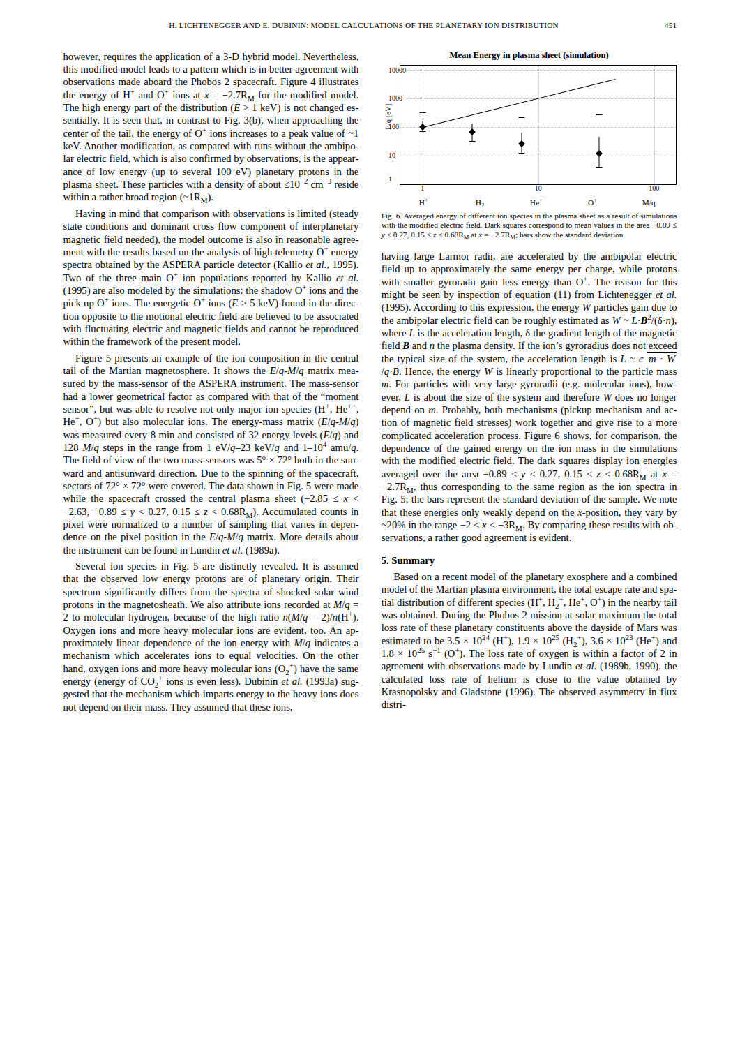H. Lichtenegger and E. Dubinin: Model Calculations of the Planetary Ion Distribution 451
however, requires the application of a 3-D hybrid model. Nevertheless, this modified model leads to a pattern which is in better agreement with observations made aboard the Phobos 2 spacecraft. Figure 4 illustrates the energy of H+ and O+ ions at x = −2.7RM for the modified model. The high energy part of the distribution (E > 1 keV) is not changed essentially. It is seen that, in contrast to Fig. 3(b), when approaching the center of the tail, the energy of O+ ions increases to a peak value of ~1 keV. Another modification, as compared with runs without the ambipolar electric field, which is also confirmed by observations, is the appearance of low energy (up to several 100 eV) planetary protons in the plasma sheet. These particles with a density of about ≤10−2 cm−3 reside within a rather broad region (~1RM).
Having in mind that comparison with observations is limited (steady state conditions and dominant cross flow component of interplanetary magnetic field needed), the model outcome is also in reasonable agreement with the results based on the analysis of high telemetry O+ energy spectra obtained by the ASPERA particle detector (Kallio et al., 1995). Two of the three main O+ ion populations reported by Kallio et al. (1995) are also modeled by the simulations: the shadow O+ ions and the pick up O+ ions. The energetic O+ ions (E > 5 keV) found in the direction opposite to the motional electric field are believed to be associated with fluctuating electric and magnetic fields and cannot be reproduced within the framework of the present model.
Figure 5 presents an example of the ion composition in the central tail of the Martian magnetosphere. It shows the E/q-M/q matrix measured by the mass-sensor of the ASPERA instrument. The mass-sensor had a lower geometrical factor as compared with that of the “moment sensor”, but was able to resolve not only major ion species (H+, He++, He+, O+) but also molecular ions. The energy-mass matrix (E/q-M/q) was measured every 8 min and consisted of 32 energy levels (E/q) and 128 M/q steps in the range from 1 eV/q–23 keV/q and 1–104 amu/q. The field of view of the two mass-sensors was 5° × 72° both in the sunward and antisunward direction. Due to the spinning of the spacecraft, sectors of 72° × 72° were covered. The data shown in Fig. 5 were made while the spacecraft crossed the central plasma sheet (−2.85 ≤ x < −2.63, −0.89 ≤ y < 0.27, 0.15 ≤ z < 0.68RM). Accumulated counts in pixel were normalized to a number of sampling that varies in dependence on the pixel position in the E/q-M/q matrix. More details about the instrument can be found in Lundin et al. (1989a).
Several ion species in Fig. 5 are distinctly revealed. It is assumed that the observed low energy protons are of planetary origin. Their spectrum significantly differs from the spectra of shocked solar wind protons in the magnetosheath. We also attribute ions recorded at M/q = 2 to molecular hydrogen, because of the high ratio n(M/q = 2)/n(H+). Oxygen ions and more heavy molecular ions are evident, too. An approximately linear dependence of the ion energy with M/q indicates a mechanism which accelerates ions to equal velocities. On the other hand, oxygen ions and more heavy molecular ions (O2+) have the same energy (energy of CO2+ ions is even less). Dubinin et al. (1993a) suggested that the mechanism which imparts energy to the heavy ions does not depend on their mass. They assumed that these ions,
Mean Energy in plasma sheet (simulation)
E/q [eV] 10000 1000 100 10 1 1 10 100
H+ H2 He+ O+ M/q
Fig. 6. Averaged energy of different ion species in the plasma sheet as a result of simulations with the modified electric field. Dark squares correspond to mean values in the area −0.89 ≤ y < 0.27, 0.15 ≤ z < 0.68RM at x = −2.7RM; bars show the standard deviation.
having large Larmor radii, are accelerated by the ambipolar electric field up to approximately the same energy per charge, while protons with smaller gyroradii gain less energy than O+. The reason for this might be seen by inspection of equation (11) from Lichtenegger et al. (1995). According to this expression, the energy W particles gain due to the ambipolar electric field can be roughly estimated as W ~ L·B2/(δ·n), where L is the acceleration length, δ the gradient length of the magnetic field B and n the plasma density. If the ion’s gyroradius does not exceed the typical size of the system, the acceleration length is L ~ c m · W /q·B. Hence, the energy W is linearly proportional to the particle mass m. For particles with very large gyroradii (e.g. molecular ions), however, L is about the size of the system and therefore W does no longer depend on m. Probably, both mechanisms (pickup mechanism and action of magnetic field stresses) work together and give rise to a more complicated acceleration process. Figure 6 shows, for comparison, the dependence of the gained energy on the ion mass in the simulations with the modified electric field. The dark squares display ion energies averaged over the area −0.89 ≤ y ≤ 0.27, 0.15 ≤ z ≤ 0.68RM at x = −2.7RM, thus corresponding to the same region as the ion spectra in Fig. 5; the bars represent the standard deviation of the sample. We note that these energies only weakly depend on the x-position, they vary by ~20% in the range −2 ≤ x ≤ −3RM. By comparing these results with observations, a rather good agreement is evident.
5. Summary
Based on a recent model of the planetary exosphere and a combined model of the Martian plasma environment, the total escape rate and spatial distribution of different species (H+, H2+, He+, O+) in the nearby tail was obtained. During the Phobos 2 mission at solar maximum the total loss rate of these planetary constituents above the dayside of Mars was estimated to be 3.5 × 1024 (H+), 1.9 × 1025 (H2+), 3.6 × 1023 (He+) and 1.8 × 1025 s−1 (O+). The loss rate of oxygen is within a factor of 2 in agreement with observations made by Lundin et al. (1989b, 1990), the calculated loss rate of helium is close to the value obtained by Krasnopolsky and Gladstone (1996). The observed asymmetry in flux distri-